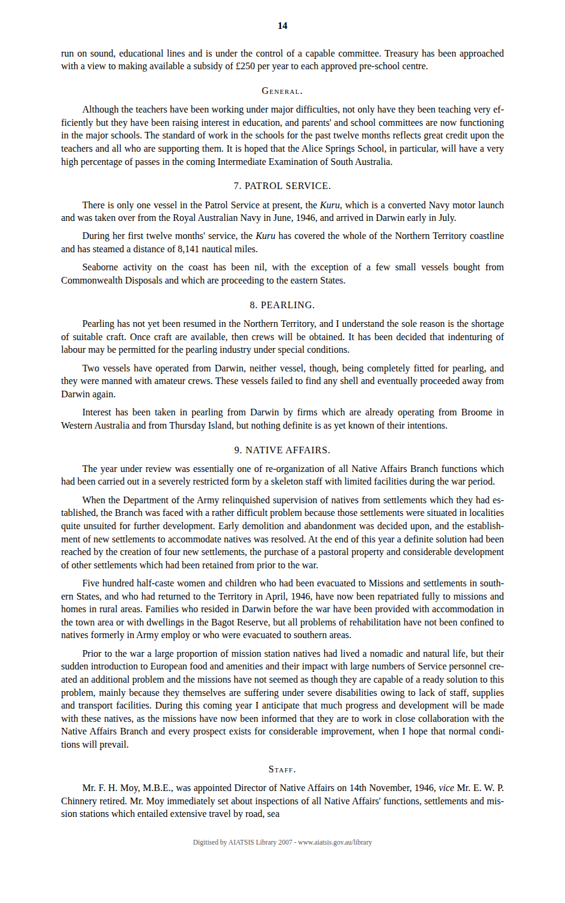14
run on sound, educational lines and is under the control of a capable committee. Treasury has been approached with a view to making available a subsidy of £250 per year to each approved pre-school centre.
General.
Although the teachers have been working under major difficulties, not only have they been teaching very efficiently but they have been raising interest in education, and parents' and school committees are now functioning in the major schools. The standard of work in the schools for the past twelve months reflects great credit upon the teachers and all who are supporting them. It is hoped that the Alice Springs School, in particular, will have a very high percentage of passes in the coming Intermediate Examination of South Australia.
7. PATROL SERVICE.
There is only one vessel in the Patrol Service at present, the Kuru, which is a converted Navy motor launch and was taken over from the Royal Australian Navy in June, 1946, and arrived in Darwin early in July.
During her first twelve months' service, the Kuru has covered the whole of the Northern Territory coastline and has steamed a distance of 8,141 nautical miles.
Seaborne activity on the coast has been nil, with the exception of a few small vessels bought from Commonwealth Disposals and which are proceeding to the eastern States.
8. PEARLING.
Pearling has not yet been resumed in the Northern Territory, and I understand the sole reason is the shortage of suitable craft. Once craft are available, then crews will be obtained. It has been decided that indenturing of labour may be permitted for the pearling industry under special conditions.
Two vessels have operated from Darwin, neither vessel, though, being completely fitted for pearling, and they were manned with amateur crews. These vessels failed to find any shell and eventually proceeded away from Darwin again.
Interest has been taken in pearling from Darwin by firms which are already operating from Broome in Western Australia and from Thursday Island, but nothing definite is as yet known of their intentions.
9. NATIVE AFFAIRS.
The year under review was essentially one of re-organization of all Native Affairs Branch functions which had been carried out in a severely restricted form by a skeleton staff with limited facilities during the war period.
When the Department of the Army relinquished supervision of natives from settlements which they had established, the Branch was faced with a rather difficult problem because those settlements were situated in localities quite unsuited for further development. Early demolition and abandonment was decided upon, and the establishment of new settlements to accommodate natives was resolved. At the end of this year a definite solution had been reached by the creation of four new settlements, the purchase of a pastoral property and considerable development of other settlements which had been retained from prior to the war.
Five hundred half-caste women and children who had been evacuated to Missions and settlements in southern States, and who had returned to the Territory in April, 1946, have now been repatriated fully to missions and homes in rural areas. Families who resided in Darwin before the war have been provided with accommodation in the town area or with dwellings in the Bagot Reserve, but all problems of rehabilitation have not been confined to natives formerly in Army employ or who were evacuated to southern areas.
Prior to the war a large proportion of mission station natives had lived a nomadic and natural life, but their sudden introduction to European food and amenities and their impact with large numbers of Service personnel created an additional problem and the missions have not seemed as though they are capable of a ready solution to this problem, mainly because they themselves are suffering under severe disabilities owing to lack of staff, supplies and transport facilities. During this coming year I anticipate that much progress and development will be made with these natives, as the missions have now been informed that they are to work in close collaboration with the Native Affairs Branch and every prospect exists for considerable improvement, when I hope that normal conditions will prevail.
Staff.
Mr. F. H. Moy, M.B.E., was appointed Director of Native Affairs on 14th November, 1946, vice Mr. E. W. P. Chinnery retired. Mr. Moy immediately set about inspections of all Native Affairs' functions, settlements and mission stations which entailed extensive travel by road, sea
Digitised by AIATSIS Library 2007 - www.aiatsis.gov.au/library